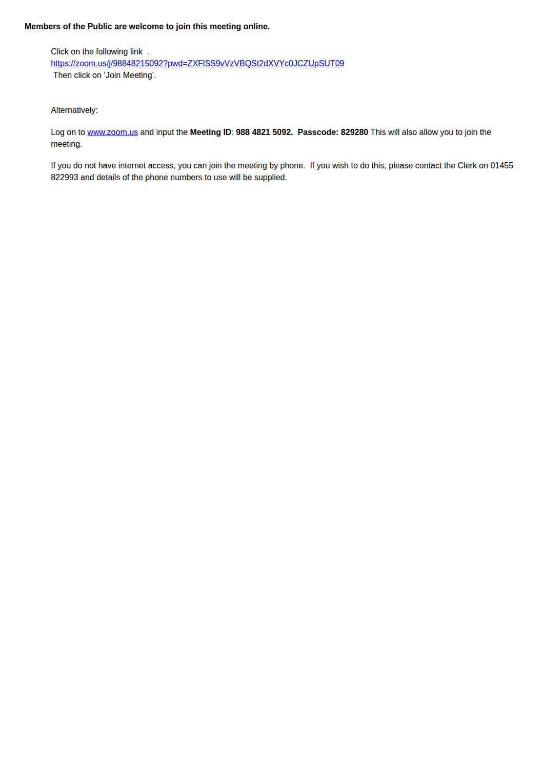Members of the Public are welcome to join this meeting online.
Click on the following link .
https://zoom.us/j/98848215092?pwd=ZXFlSS9vVzVBQSt2dXVYc0JCZUpSUT09
Then click on ‘Join Meeting’.
Alternatively:
Log on to www.zoom.us and input the Meeting ID: 988 4821 5092. Passcode: 829280 This will also allow you to join the meeting.
If you do not have internet access, you can join the meeting by phone. If you wish to do this, please contact the Clerk on 01455 822993 and details of the phone numbers to use will be supplied.